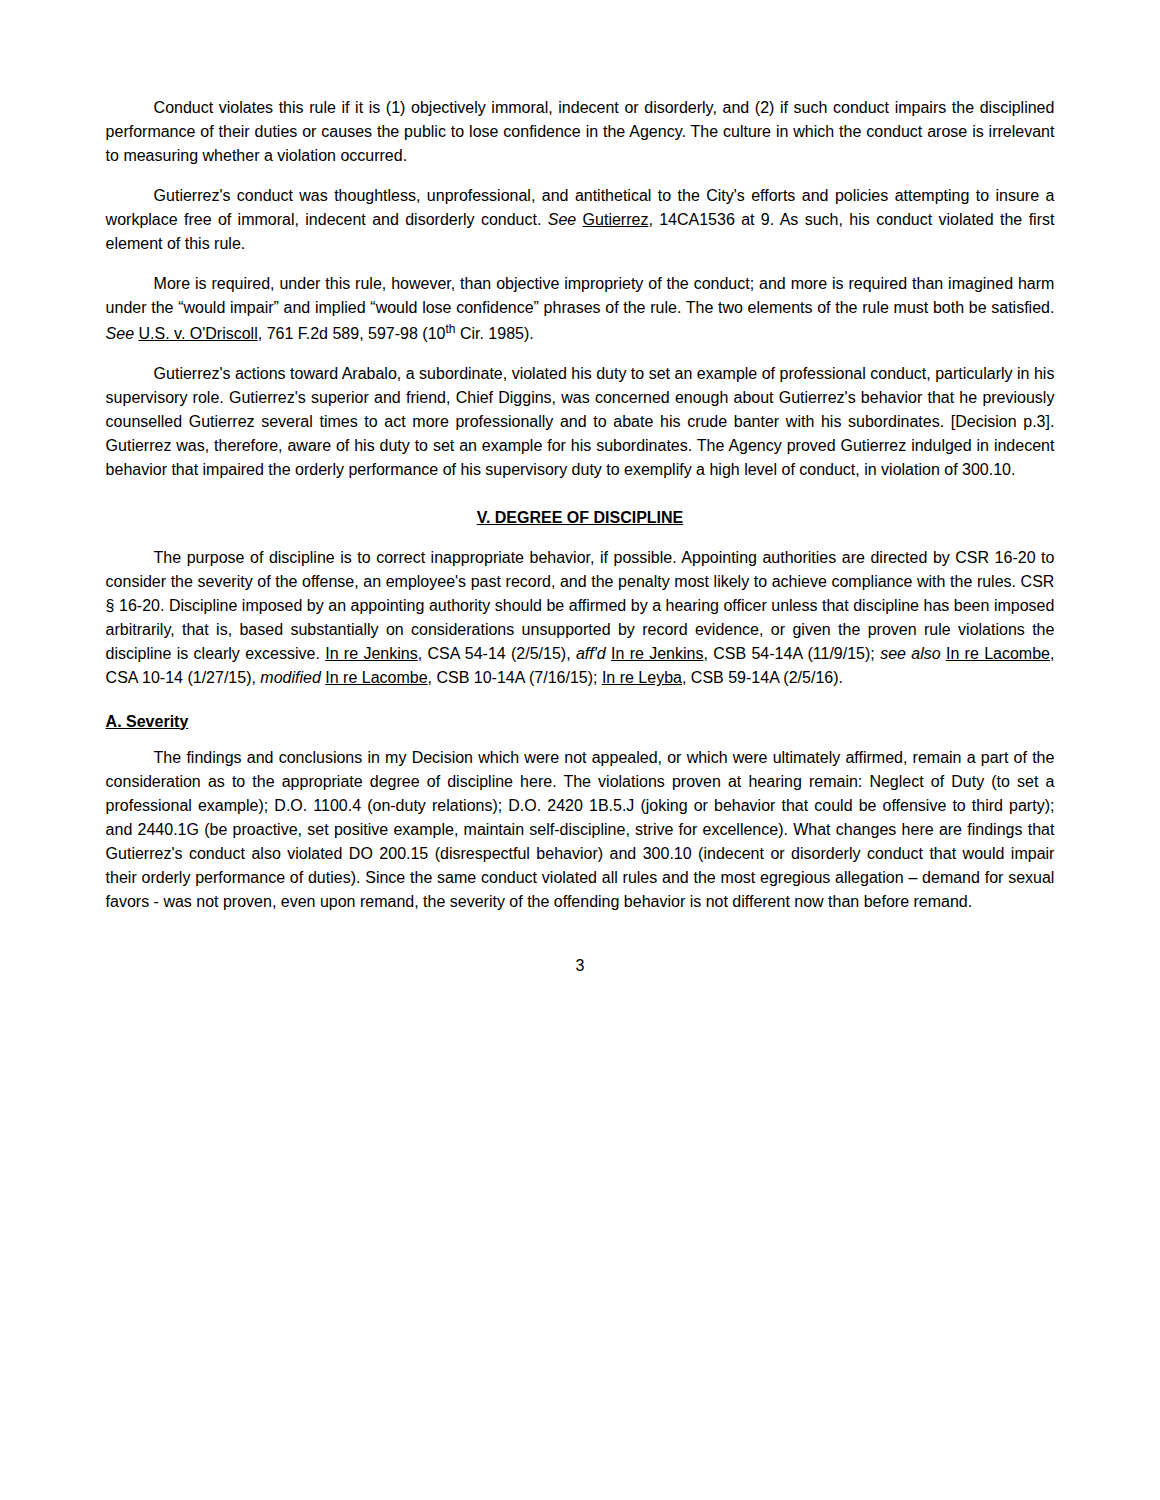Conduct violates this rule if it is (1) objectively immoral, indecent or disorderly, and (2) if such conduct impairs the disciplined performance of their duties or causes the public to lose confidence in the Agency. The culture in which the conduct arose is irrelevant to measuring whether a violation occurred.
Gutierrez's conduct was thoughtless, unprofessional, and antithetical to the City's efforts and policies attempting to insure a workplace free of immoral, indecent and disorderly conduct. See Gutierrez, 14CA1536 at 9. As such, his conduct violated the first element of this rule.
More is required, under this rule, however, than objective impropriety of the conduct; and more is required than imagined harm under the “would impair” and implied “would lose confidence” phrases of the rule. The two elements of the rule must both be satisfied. See U.S. v. O'Driscoll, 761 F.2d 589, 597-98 (10th Cir. 1985).
Gutierrez's actions toward Arabalo, a subordinate, violated his duty to set an example of professional conduct, particularly in his supervisory role. Gutierrez's superior and friend, Chief Diggins, was concerned enough about Gutierrez's behavior that he previously counselled Gutierrez several times to act more professionally and to abate his crude banter with his subordinates. [Decision p.3]. Gutierrez was, therefore, aware of his duty to set an example for his subordinates. The Agency proved Gutierrez indulged in indecent behavior that impaired the orderly performance of his supervisory duty to exemplify a high level of conduct, in violation of 300.10.
V. DEGREE OF DISCIPLINE
The purpose of discipline is to correct inappropriate behavior, if possible. Appointing authorities are directed by CSR 16-20 to consider the severity of the offense, an employee's past record, and the penalty most likely to achieve compliance with the rules. CSR § 16-20. Discipline imposed by an appointing authority should be affirmed by a hearing officer unless that discipline has been imposed arbitrarily, that is, based substantially on considerations unsupported by record evidence, or given the proven rule violations the discipline is clearly excessive. In re Jenkins, CSA 54-14 (2/5/15), aff'd In re Jenkins, CSB 54-14A (11/9/15); see also In re Lacombe, CSA 10-14 (1/27/15), modified In re Lacombe, CSB 10-14A (7/16/15); In re Leyba, CSB 59-14A (2/5/16).
A. Severity
The findings and conclusions in my Decision which were not appealed, or which were ultimately affirmed, remain a part of the consideration as to the appropriate degree of discipline here. The violations proven at hearing remain: Neglect of Duty (to set a professional example); D.O. 1100.4 (on-duty relations); D.O. 2420 1B.5.J (joking or behavior that could be offensive to third party); and 2440.1G (be proactive, set positive example, maintain self-discipline, strive for excellence). What changes here are findings that Gutierrez's conduct also violated DO 200.15 (disrespectful behavior) and 300.10 (indecent or disorderly conduct that would impair their orderly performance of duties). Since the same conduct violated all rules and the most egregious allegation – demand for sexual favors - was not proven, even upon remand, the severity of the offending behavior is not different now than before remand.
3